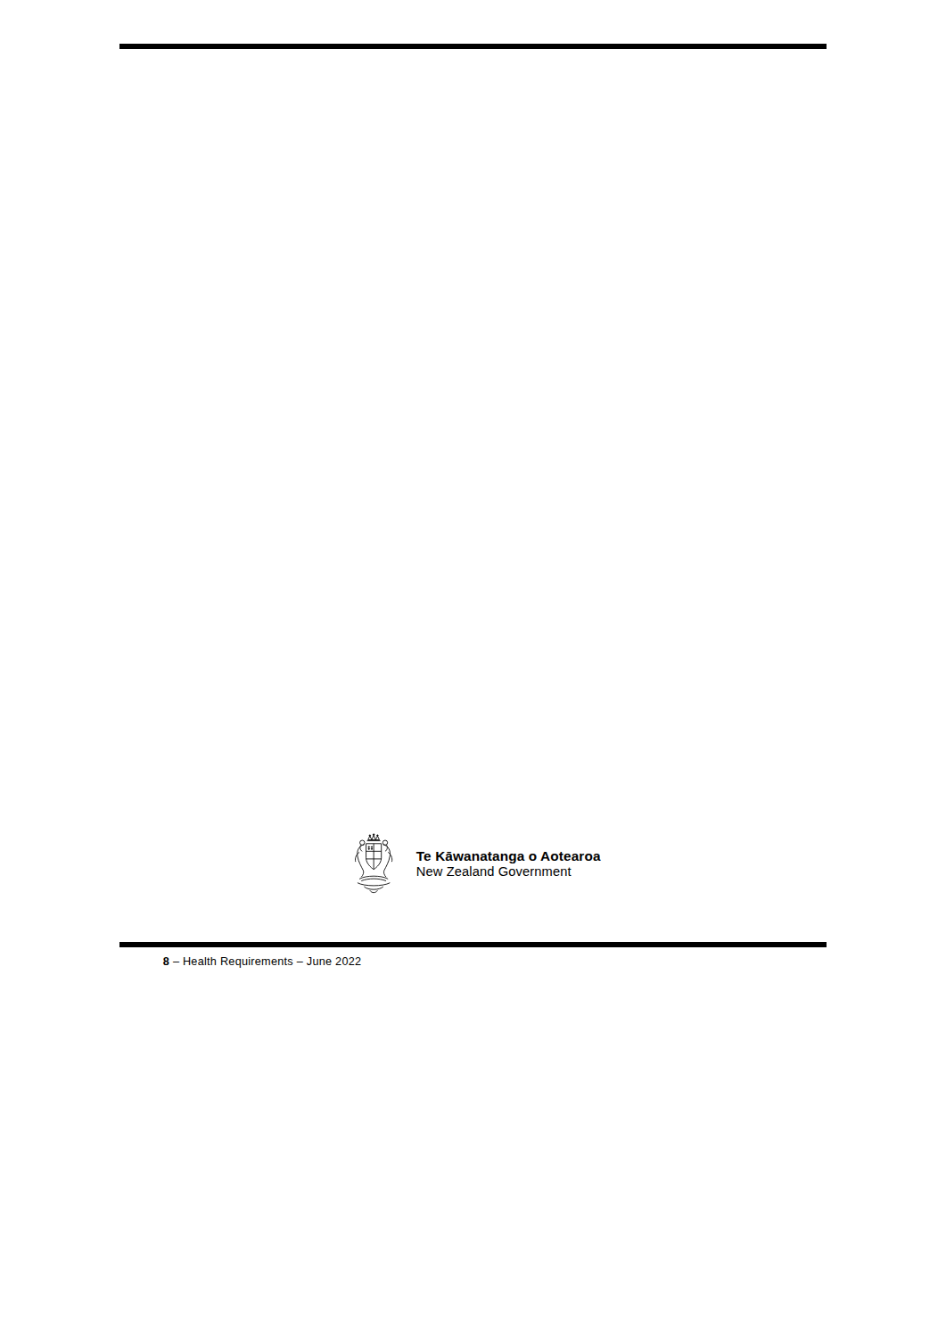Te Kāwanatanga o Aotearoa
New Zealand Government
8 – Health Requirements – June 2022